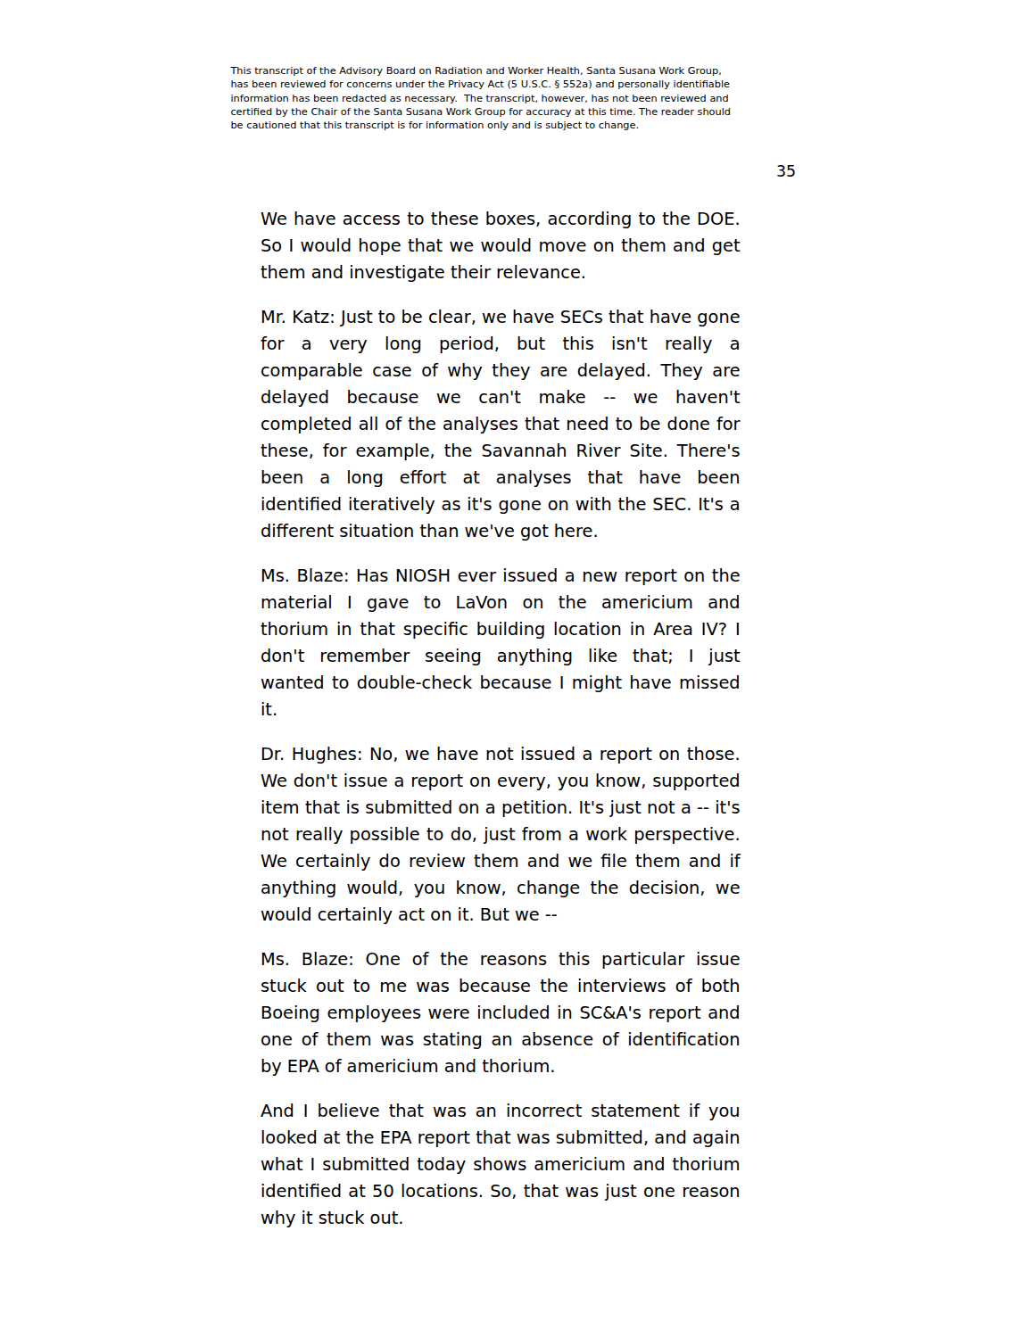This transcript of the Advisory Board on Radiation and Worker Health, Santa Susana Work Group, has been reviewed for concerns under the Privacy Act (5 U.S.C. § 552a) and personally identifiable information has been redacted as necessary. The transcript, however, has not been reviewed and certified by the Chair of the Santa Susana Work Group for accuracy at this time. The reader should be cautioned that this transcript is for information only and is subject to change.
35
We have access to these boxes, according to the DOE. So I would hope that we would move on them and get them and investigate their relevance.
Mr. Katz: Just to be clear, we have SECs that have gone for a very long period, but this isn't really a comparable case of why they are delayed. They are delayed because we can't make -- we haven't completed all of the analyses that need to be done for these, for example, the Savannah River Site. There's been a long effort at analyses that have been identified iteratively as it's gone on with the SEC. It's a different situation than we've got here.
Ms. Blaze: Has NIOSH ever issued a new report on the material I gave to LaVon on the americium and thorium in that specific building location in Area IV? I don't remember seeing anything like that; I just wanted to double-check because I might have missed it.
Dr. Hughes: No, we have not issued a report on those. We don't issue a report on every, you know, supported item that is submitted on a petition. It's just not a -- it's not really possible to do, just from a work perspective. We certainly do review them and we file them and if anything would, you know, change the decision, we would certainly act on it. But we --
Ms. Blaze: One of the reasons this particular issue stuck out to me was because the interviews of both Boeing employees were included in SC&A's report and one of them was stating an absence of identification by EPA of americium and thorium.
And I believe that was an incorrect statement if you looked at the EPA report that was submitted, and again what I submitted today shows americium and thorium identified at 50 locations. So, that was just one reason why it stuck out.